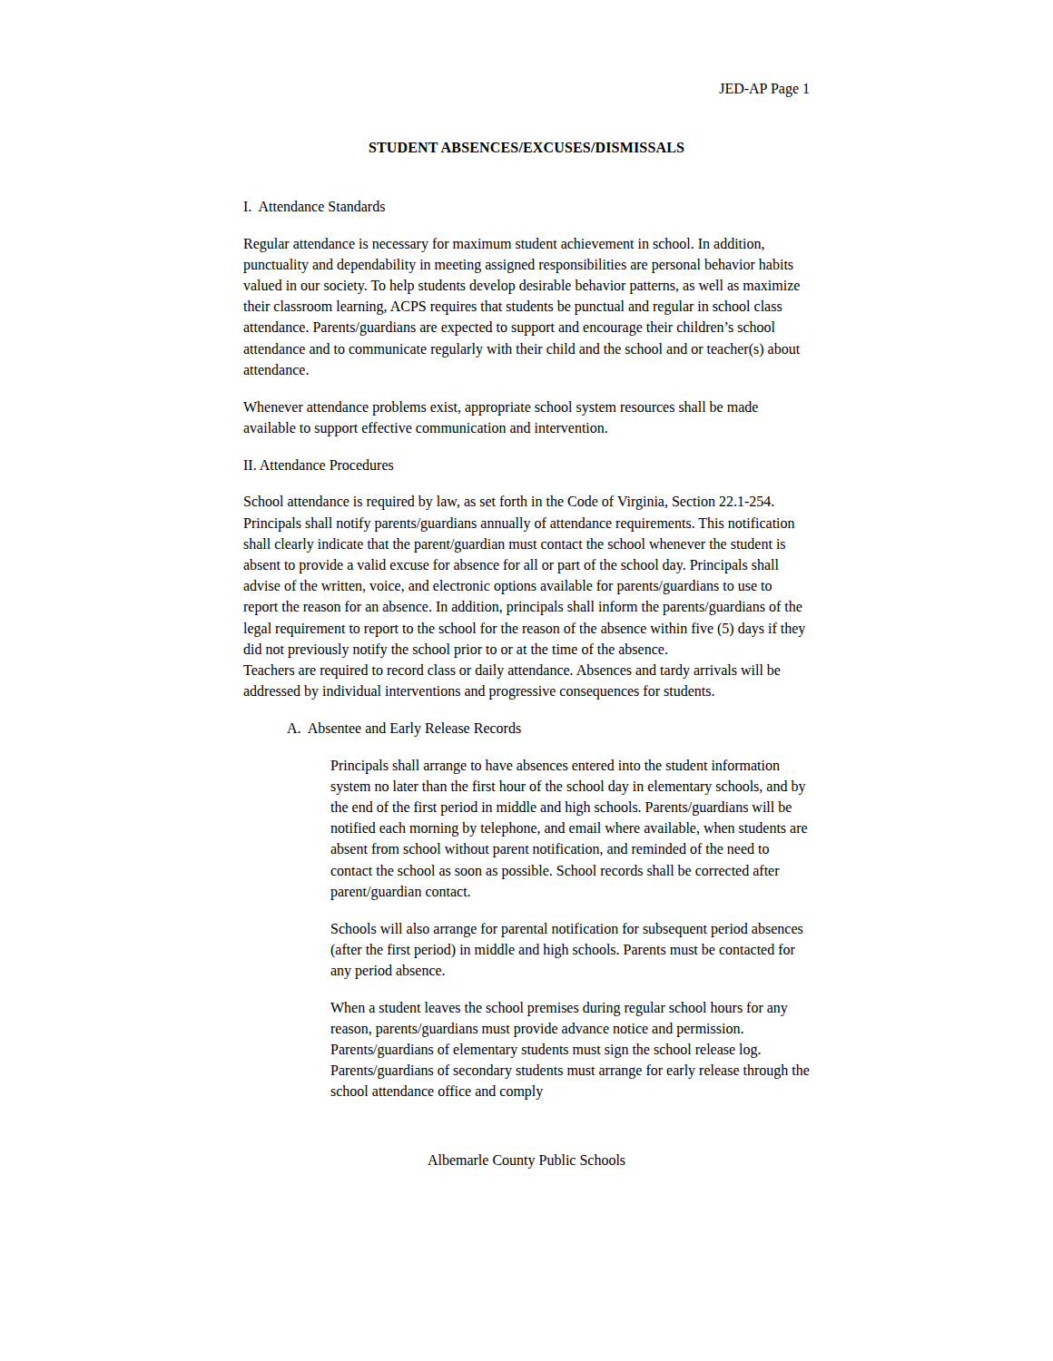JED-AP Page 1
Student Absences/Excuses/Dismissals
I. Attendance Standards
Regular attendance is necessary for maximum student achievement in school. In addition, punctuality and dependability in meeting assigned responsibilities are personal behavior habits valued in our society. To help students develop desirable behavior patterns, as well as maximize their classroom learning, ACPS requires that students be punctual and regular in school class attendance. Parents/guardians are expected to support and encourage their children’s school attendance and to communicate regularly with their child and the school and or teacher(s) about attendance.
Whenever attendance problems exist, appropriate school system resources shall be made available to support effective communication and intervention.
II. Attendance Procedures
School attendance is required by law, as set forth in the Code of Virginia, Section 22.1-254. Principals shall notify parents/guardians annually of attendance requirements. This notification shall clearly indicate that the parent/guardian must contact the school whenever the student is absent to provide a valid excuse for absence for all or part of the school day. Principals shall advise of the written, voice, and electronic options available for parents/guardians to use to report the reason for an absence. In addition, principals shall inform the parents/guardians of the legal requirement to report to the school for the reason of the absence within five (5) days if they did not previously notify the school prior to or at the time of the absence.
Teachers are required to record class or daily attendance. Absences and tardy arrivals will be addressed by individual interventions and progressive consequences for students.
A. Absentee and Early Release Records
Principals shall arrange to have absences entered into the student information system no later than the first hour of the school day in elementary schools, and by the end of the first period in middle and high schools. Parents/guardians will be notified each morning by telephone, and email where available, when students are absent from school without parent notification, and reminded of the need to contact the school as soon as possible. School records shall be corrected after parent/guardian contact.
Schools will also arrange for parental notification for subsequent period absences (after the first period) in middle and high schools. Parents must be contacted for any period absence.
When a student leaves the school premises during regular school hours for any reason, parents/guardians must provide advance notice and permission. Parents/guardians of elementary students must sign the school release log. Parents/guardians of secondary students must arrange for early release through the school attendance office and comply
Albemarle County Public Schools